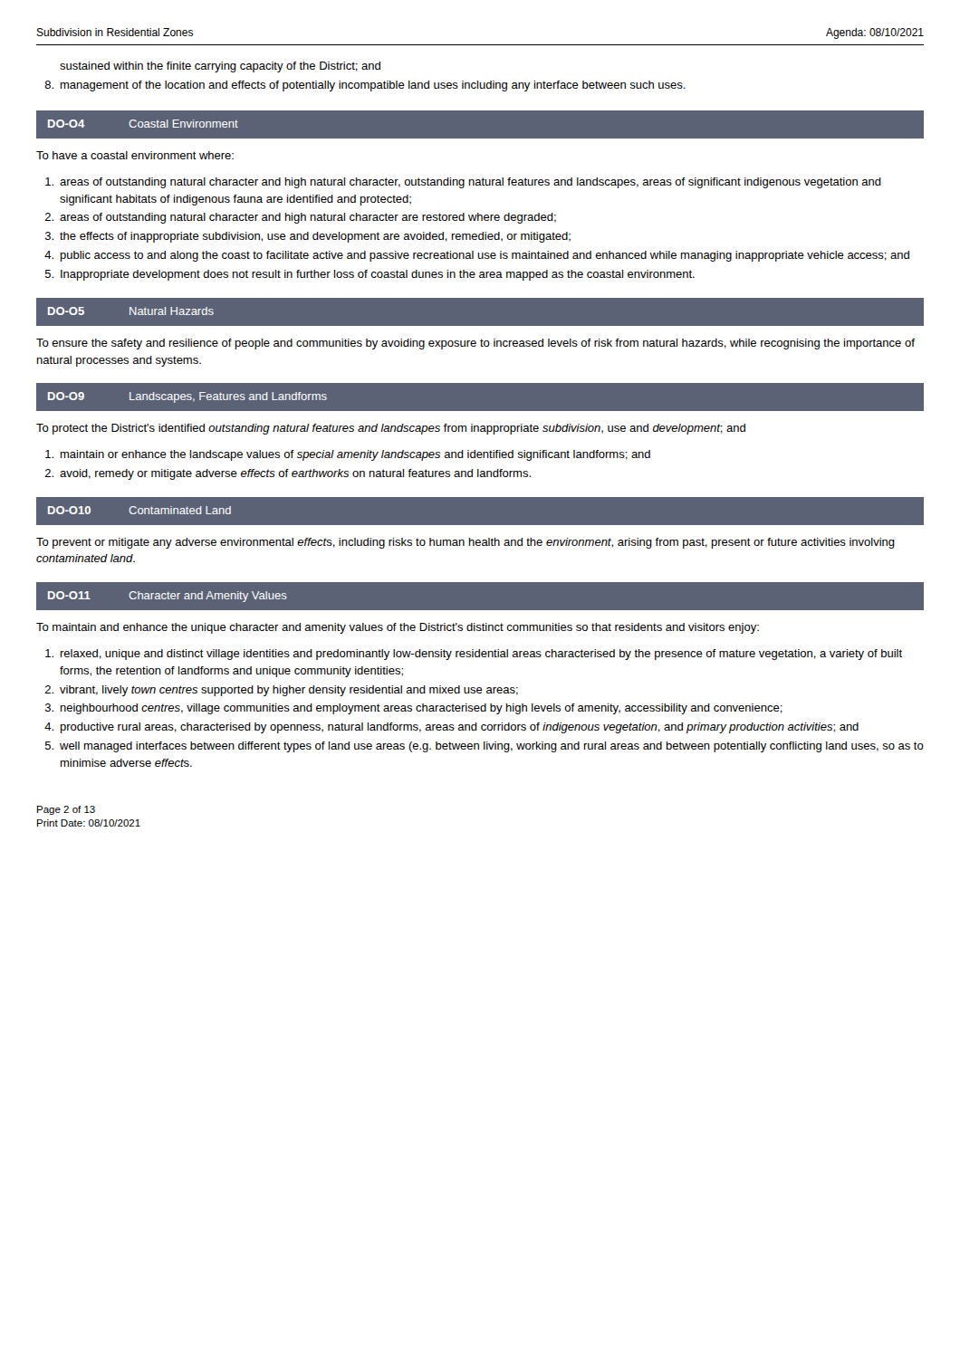Subdivision in Residential Zones
Agenda: 08/10/2021
sustained within the finite carrying capacity of the District; and
8. management of the location and effects of potentially incompatible land uses including any interface between such uses.
DO-O4
Coastal Environment
To have a coastal environment where:
1. areas of outstanding natural character and high natural character, outstanding natural features and landscapes, areas of significant indigenous vegetation and significant habitats of indigenous fauna are identified and protected;
2. areas of outstanding natural character and high natural character are restored where degraded;
3. the effects of inappropriate subdivision, use and development are avoided, remedied, or mitigated;
4. public access to and along the coast to facilitate active and passive recreational use is maintained and enhanced while managing inappropriate vehicle access; and
5. Inappropriate development does not result in further loss of coastal dunes in the area mapped as the coastal environment.
DO-O5
Natural Hazards
To ensure the safety and resilience of people and communities by avoiding exposure to increased levels of risk from natural hazards, while recognising the importance of natural processes and systems.
DO-O9
Landscapes, Features and Landforms
To protect the District's identified outstanding natural features and landscapes from inappropriate subdivision, use and development; and
1. maintain or enhance the landscape values of special amenity landscapes and identified significant landforms; and
2. avoid, remedy or mitigate adverse effects of earthworks on natural features and landforms.
DO-O10
Contaminated Land
To prevent or mitigate any adverse environmental effects, including risks to human health and the environment, arising from past, present or future activities involving contaminated land.
DO-O11
Character and Amenity Values
To maintain and enhance the unique character and amenity values of the District's distinct communities so that residents and visitors enjoy:
1. relaxed, unique and distinct village identities and predominantly low-density residential areas characterised by the presence of mature vegetation, a variety of built forms, the retention of landforms and unique community identities;
2. vibrant, lively town centres supported by higher density residential and mixed use areas;
3. neighbourhood centres, village communities and employment areas characterised by high levels of amenity, accessibility and convenience;
4. productive rural areas, characterised by openness, natural landforms, areas and corridors of indigenous vegetation, and primary production activities; and
5. well managed interfaces between different types of land use areas (e.g. between living, working and rural areas and between potentially conflicting land uses, so as to minimise adverse effects.
Page 2 of 13
Print Date: 08/10/2021